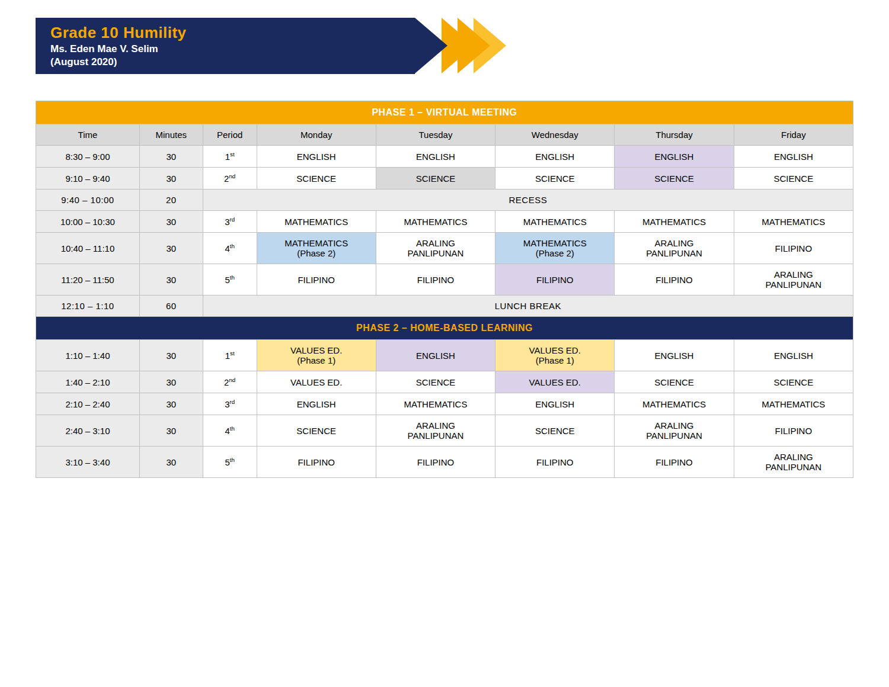Grade 10 Humility
Ms. Eden Mae V. Selim
(August 2020)
ATEM M X
| PHASE 1 – VIRTUAL MEETING |
| --- |
| Time | Minutes | Period | Monday | Tuesday | Wednesday | Thursday | Friday |
| 8:30 – 9:00 | 30 | 1 st | ENGLISH | ENGLISH | ENGLISH | ENGLISH | ENGLISH |
| 9:10 – 9:40 | 30 | 2 nd | SCIENCE | SCIENCE | SCIENCE | SCIENCE | SCIENCE |
| 9:40 – 10:00 | 20 | RECESS |
| 10:00 – 10:30 | 30 | 3 rd | MATHEMATICS | MATHEMATICS | MATHEMATICS | MATHEMATICS | MATHEMATICS |
| 10:40 – 11:10 | 30 | 4 th | MATHEMATICS (Phase 2) | ARALING PANLIPUNAN | MATHEMATICS (Phase 2) | ARALING PANLIPUNAN | FILIPINO |
| 11:20 – 11:50 | 30 | 5 th | FILIPINO | FILIPINO | FILIPINO | FILIPINO | ARALING PANLIPUNAN |
| 12:10 – 1:10 | 60 | LUNCH BREAK |
| PHASE 2 – HOME-BASED LEARNING |
| 1:10 – 1:40 | 30 | 1 st | VALUES ED. (Phase 1) | ENGLISH | VALUES ED. (Phase 1) | ENGLISH | ENGLISH |
| 1:40 – 2:10 | 30 | 2 nd | VALUES ED. | SCIENCE | VALUES ED. | SCIENCE | SCIENCE |
| 2:10 – 2:40 | 30 | 3 rd | ENGLISH | MATHEMATICS | ENGLISH | MATHEMATICS | MATHEMATICS |
| 2:40 – 3:10 | 30 | 4 th | SCIENCE | ARALING PANLIPUNAN | SCIENCE | ARALING PANLIPUNAN | FILIPINO |
| 3:10 – 3:40 | 30 | 5 th | FILIPINO | FILIPINO | FILIPINO | FILIPINO | ARALING PANLIPUNAN |